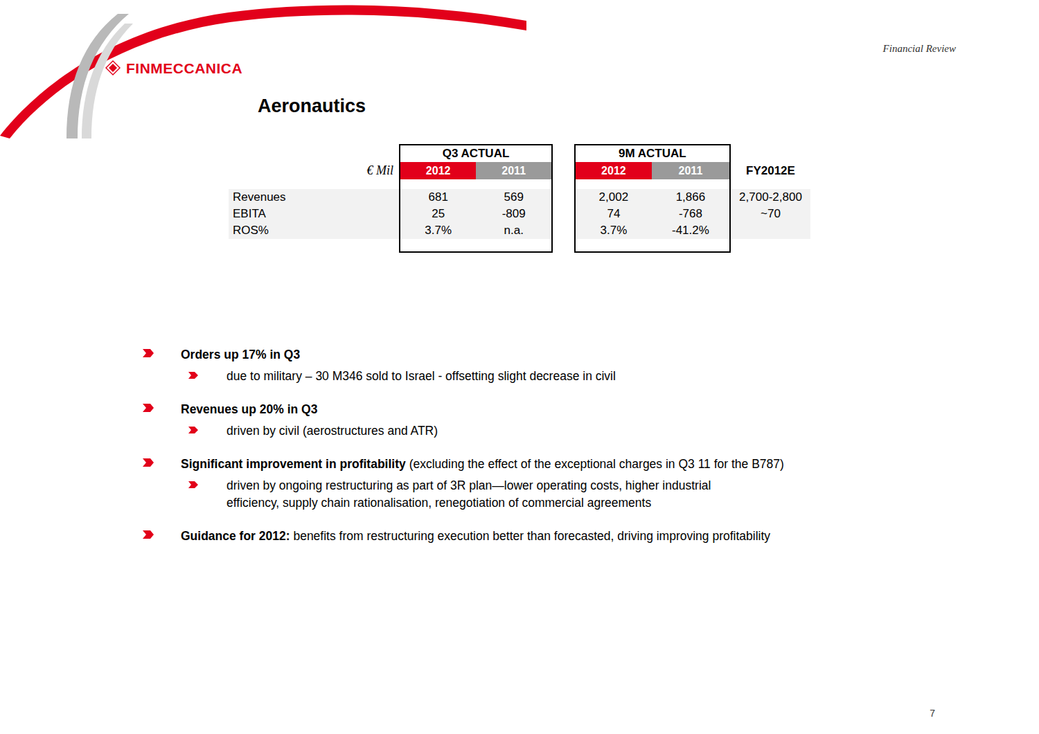Financial Review
FINMECCANICA
Aeronautics
| | Q3 ACTUAL | | 9M ACTUAL | |
| € Mil | 2012 | 2011 | | 2012 | 2011 | FY2012E |
| Revenues | 681 | 569 | | 2,002 | 1,866 | 2,700-2,800 |
| EBITA | 25 | -809 | | 74 | -768 | ~70 |
| ROS% | 3.7% | n.a. | | 3.7% | -41.2% | |
Orders up 17% in Q3
due to military – 30 M346 sold to Israel - offsetting slight decrease in civil
Revenues up 20% in Q3
driven by civil (aerostructures and ATR)
Significant improvement in profitability (excluding the effect of the exceptional charges in Q3 11 for the B787)
driven by ongoing restructuring as part of 3R plan—lower operating costs, higher industrial efficiency, supply chain rationalisation, renegotiation of commercial agreements
Guidance for 2012: benefits from restructuring execution better than forecasted, driving improving profitability
7